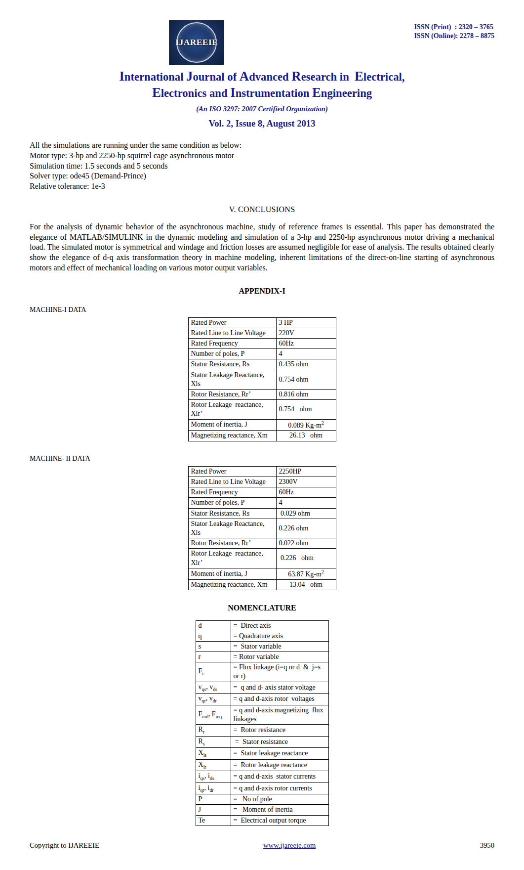IJAREEIE
ISSN (Print) : 2320 – 3765
ISSN (Online): 2278 – 8875
International Journal of Advanced Research in Electrical,
Electronics and Instrumentation Engineering
(An ISO 3297: 2007 Certified Organization)
Vol. 2, Issue 8, August 2013
All the simulations are running under the same condition as below:
Motor type: 3-hp and 2250-hp squirrel cage asynchronous motor
Simulation time: 1.5 seconds and 5 seconds
Solver type: ode45 (Demand-Prince)
Relative tolerance: 1e-3
V. CONCLUSIONS
For the analysis of dynamic behavior of the asynchronous machine, study of reference frames is essential. This paper has demonstrated the elegance of MATLAB/SIMULINK in the dynamic modeling and simulation of a 3-hp and 2250-hp asynchronous motor driving a mechanical load. The simulated motor is symmetrical and windage and friction losses are assumed negligible for ease of analysis. The results obtained clearly show the elegance of d-q axis transformation theory in machine modeling, inherent limitations of the direct-on-line starting of asynchronous motors and effect of mechanical loading on various motor output variables.
APPENDIX-I
MACHINE-I DATA
| Rated Power | 3 HP |
| Rated Line to Line Voltage | 220V |
| Rated Frequency | 60Hz |
| Number of poles, P | 4 |
| Stator Resistance, Rs | 0.435 ohm |
| Stator Leakage Reactance, Xls | 0.754 ohm |
| Rotor Resistance, Rr’ | 0.816 ohm |
| Rotor Leakage reactance, Xlr’ | 0.754 ohm |
| Moment of inertia, J | 0.089 Kg-m 2 |
| Magnetizing reactance, Xm | 26.13 ohm |
MACHINE- II DATA
| Rated Power | 2250HP |
| Rated Line to Line Voltage | 2300V |
| Rated Frequency | 60Hz |
| Number of poles, P | 4 |
| Stator Resistance, Rs | 0.029 ohm |
| Stator Leakage Reactance, Xls | 0.226 ohm |
| Rotor Resistance, Rr’ | 0.022 ohm |
| Rotor Leakage reactance, Xlr’ | 0.226 ohm |
| Moment of inertia, J | 63.87 Kg-m 2 |
| Magnetizing reactance, Xm | 13.04 ohm |
NOMENCLATURE
| d | = Direct axis |
| q | = Quadrature axis |
| s | = Stator variable |
| r | = Rotor variable |
| F i | = Flux linkage (i=q or d & j=s or r) |
| v qs , v ds | = q and d- axis stator voltage |
| v qr , v dr | = q and d-axis rotor voltages |
| F md , F mq | = q and d-axis magnetizing flux linkages |
| R r | = Rotor resistance |
| R s | = Stator resistance |
| X ls | = Stator leakage reactance |
| X lr | = Rotor leakage reactance |
| i qs , i ds | = q and d-axis stator currents |
| i qr , i dr | = q and d-axis rotor currents |
| P | = No of pole |
| J | = Moment of inertia |
| Te | = Electrical output torque |
Copyright to IJAREEIE www.ijareeie.com 3950